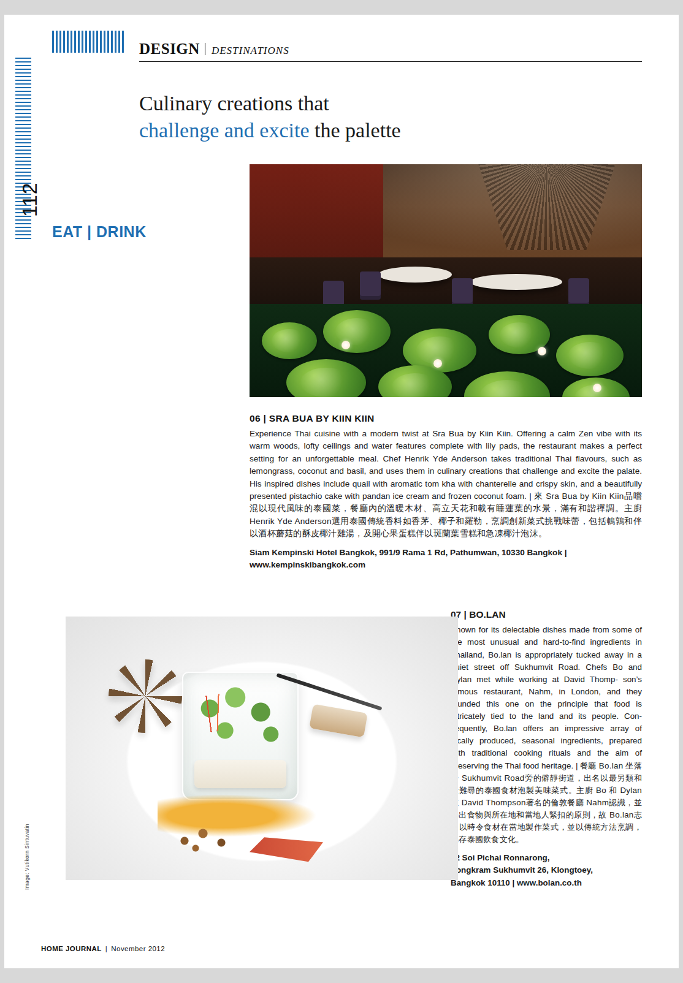DESIGN DESTINATIONS
Culinary creations that
challenge and excite the palette
112
EAT | DRINK
06 | SRA BUA BY KIIN KIIN
Experience Thai cuisine with a modern twist at Sra Bua by Kiin Kiin. Offering a calm Zen vibe with its warm woods, lofty ceilings and water features complete with lily pads, the restaurant makes a perfect setting for an unforgettable meal. Chef Henrik Yde Anderson takes traditional Thai flavours, such as lemongrass, coconut and basil, and uses them in culinary creations that challenge and excite the palate. His inspired dishes include quail with aromatic tom kha with chanterelle and crispy skin, and a beautifully presented pistachio cake with pandan ice cream and frozen coconut foam. | 來 Sra Bua by Kiin Kiin品嚐混以現代風味的泰國菜，餐廳內的溫暖木材、高立天花和載有睡蓮葉的水景，滿有和諧禪調。主廚 Henrik Yde Anderson選用泰國傳統香料如香茅、椰子和羅勒，烹調創新菜式挑戰味蕾，包括鵪鶉和伴以酒杯蘑菇的酥皮椰汁雞湯，及開心果蛋糕伴以斑蘭葉雪糕和急凍椰汁泡沫。
Siam Kempinski Hotel Bangkok, 991/9 Rama 1 Rd, Pathumwan, 10330 Bangkok |
www.kempinskibangkok.com
Image: Vutikorn Sintuvatin
07 | BO.LAN
Known for its delectable dishes made from some of the most unusual and hard-to-find ingredients in Thailand, Bo.lan is appropriately tucked away in a quiet street off Sukhumvit Road. Chefs Bo and Dylan met while working at David Thomp- son’s famous restaurant, Nahm, in London, and they founded this one on the principle that food is intricately tied to the land and its people. Con- sequently, Bo.lan offers an impressive array of locally produced, seasonal ingredients, prepared with traditional cooking rituals and the aim of preserving the Thai food heritage. | 餐廳 Bo.lan 坐落於 Sukhumvit Road旁的僻靜街道，出名以最另類和最難尋的泰國食材泡製美味菜式。主廚 Bo 和 Dylan在 David Thompson著名的倫敦餐廳 Nahm認識，並得出食物與所在地和當地人緊扣的原則，故 Bo.lan志力以時令食材在當地製作菜式，並以傳統方法烹調，保存泰國飲食文化。
42 Soi Pichai Ronnarong,
Songkram Sukhumvit 26, Klongtoey,
Bangkok 10110 | www.bolan.co.th
HOME JOURNAL|November 2012